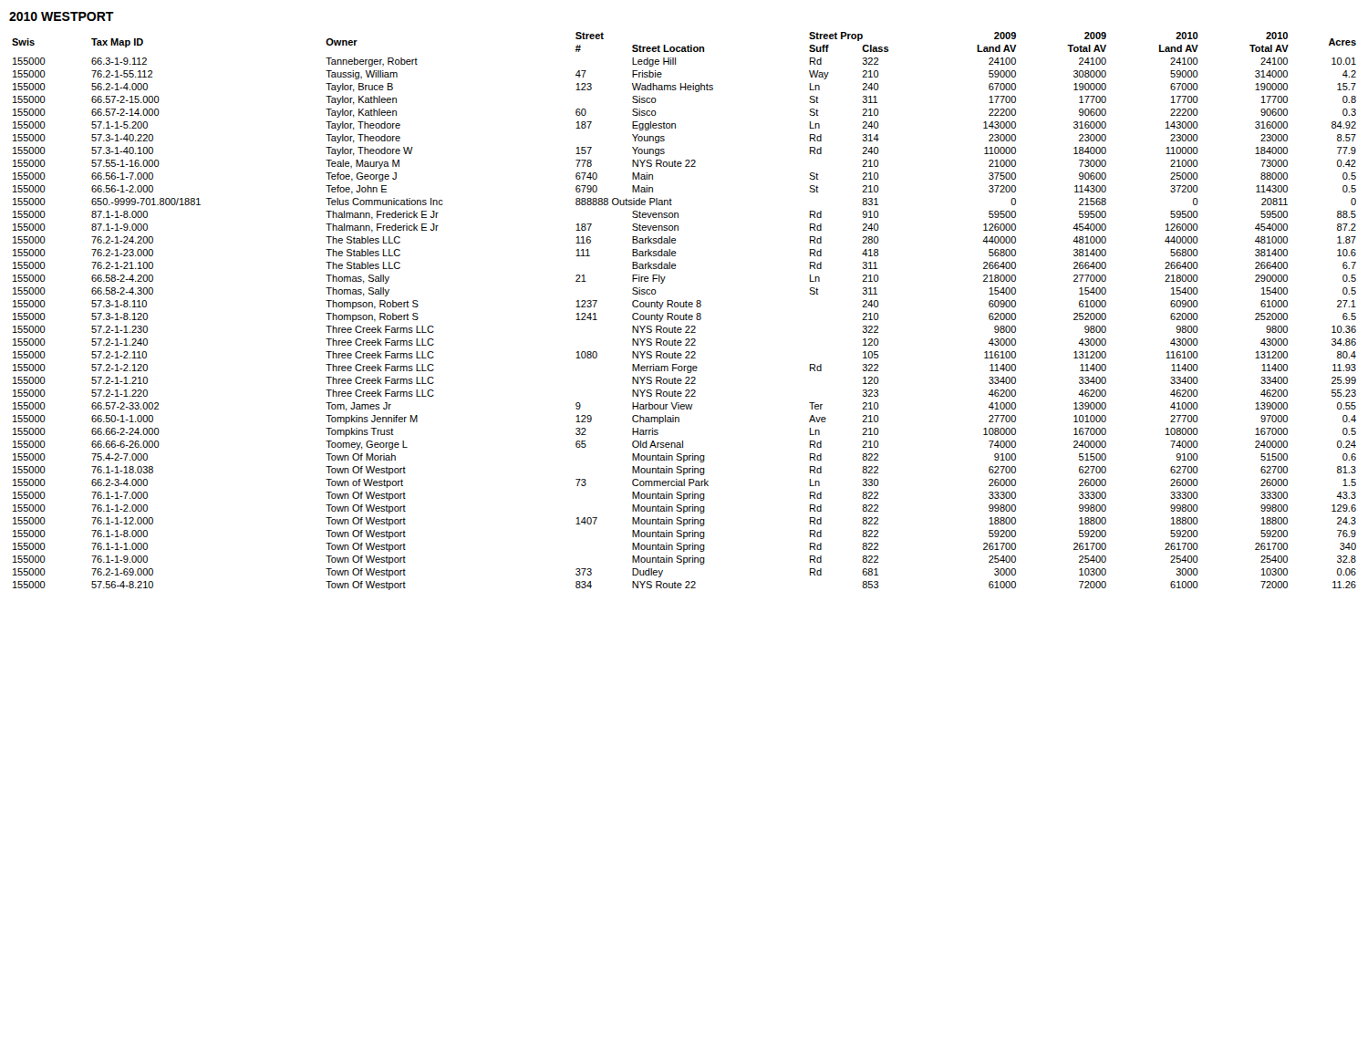2010 WESTPORT
| Swis | Tax Map ID | Owner | Street | Street Prop | 2009 | 2009 | 2010 | 2010 | Acres |
| --- | --- | --- | --- | --- | --- | --- | --- | --- | --- |
| # | Street Location | Suff | Class | Land AV | Total AV | Land AV | Total AV |
| 155000 | 66.3-1-9.112 | Tanneberger, Robert | | Ledge Hill | Rd | 322 | 24100 | 24100 | 24100 | 24100 | 10.01 |
| 155000 | 76.2-1-55.112 | Taussig, William | 47 | Frisbie | Way | 210 | 59000 | 308000 | 59000 | 314000 | 4.2 |
| 155000 | 56.2-1-4.000 | Taylor, Bruce B | 123 | Wadhams Heights | Ln | 240 | 67000 | 190000 | 67000 | 190000 | 15.7 |
| 155000 | 66.57-2-15.000 | Taylor, Kathleen | | Sisco | St | 311 | 17700 | 17700 | 17700 | 17700 | 0.8 |
| 155000 | 66.57-2-14.000 | Taylor, Kathleen | 60 | Sisco | St | 210 | 22200 | 90600 | 22200 | 90600 | 0.3 |
| 155000 | 57.1-1-5.200 | Taylor, Theodore | 187 | Eggleston | Ln | 240 | 143000 | 316000 | 143000 | 316000 | 84.92 |
| 155000 | 57.3-1-40.220 | Taylor, Theodore | | Youngs | Rd | 314 | 23000 | 23000 | 23000 | 23000 | 8.57 |
| 155000 | 57.3-1-40.100 | Taylor, Theodore W | 157 | Youngs | Rd | 240 | 110000 | 184000 | 110000 | 184000 | 77.9 |
| 155000 | 57.55-1-16.000 | Teale, Maurya M | 778 | NYS Route 22 | | 210 | 21000 | 73000 | 21000 | 73000 | 0.42 |
| 155000 | 66.56-1-7.000 | Tefoe, George J | 6740 | Main | St | 210 | 37500 | 90600 | 25000 | 88000 | 0.5 |
| 155000 | 66.56-1-2.000 | Tefoe, John E | 6790 | Main | St | 210 | 37200 | 114300 | 37200 | 114300 | 0.5 |
| 155000 | 650.-9999-701.800/1881 | Telus Communications Inc | 888888 Outside Plant | | 831 | 0 | 21568 | 0 | 20811 | 0 |
| 155000 | 87.1-1-8.000 | Thalmann, Frederick E Jr | | Stevenson | Rd | 910 | 59500 | 59500 | 59500 | 59500 | 88.5 |
| 155000 | 87.1-1-9.000 | Thalmann, Frederick E Jr | 187 | Stevenson | Rd | 240 | 126000 | 454000 | 126000 | 454000 | 87.2 |
| 155000 | 76.2-1-24.200 | The Stables LLC | 116 | Barksdale | Rd | 280 | 440000 | 481000 | 440000 | 481000 | 1.87 |
| 155000 | 76.2-1-23.000 | The Stables LLC | 111 | Barksdale | Rd | 418 | 56800 | 381400 | 56800 | 381400 | 10.6 |
| 155000 | 76.2-1-21.100 | The Stables LLC | | Barksdale | Rd | 311 | 266400 | 266400 | 266400 | 266400 | 6.7 |
| 155000 | 66.58-2-4.200 | Thomas, Sally | 21 | Fire Fly | Ln | 210 | 218000 | 277000 | 218000 | 290000 | 0.5 |
| 155000 | 66.58-2-4.300 | Thomas, Sally | | Sisco | St | 311 | 15400 | 15400 | 15400 | 15400 | 0.5 |
| 155000 | 57.3-1-8.110 | Thompson, Robert S | 1237 | County Route 8 | | 240 | 60900 | 61000 | 60900 | 61000 | 27.1 |
| 155000 | 57.3-1-8.120 | Thompson, Robert S | 1241 | County Route 8 | | 210 | 62000 | 252000 | 62000 | 252000 | 6.5 |
| 155000 | 57.2-1-1.230 | Three Creek Farms LLC | | NYS Route 22 | | 322 | 9800 | 9800 | 9800 | 9800 | 10.36 |
| 155000 | 57.2-1-1.240 | Three Creek Farms LLC | | NYS Route 22 | | 120 | 43000 | 43000 | 43000 | 43000 | 34.86 |
| 155000 | 57.2-1-2.110 | Three Creek Farms LLC | 1080 | NYS Route 22 | | 105 | 116100 | 131200 | 116100 | 131200 | 80.4 |
| 155000 | 57.2-1-2.120 | Three Creek Farms LLC | | Merriam Forge | Rd | 322 | 11400 | 11400 | 11400 | 11400 | 11.93 |
| 155000 | 57.2-1-1.210 | Three Creek Farms LLC | | NYS Route 22 | | 120 | 33400 | 33400 | 33400 | 33400 | 25.99 |
| 155000 | 57.2-1-1.220 | Three Creek Farms LLC | | NYS Route 22 | | 323 | 46200 | 46200 | 46200 | 46200 | 55.23 |
| 155000 | 66.57-2-33.002 | Tom, James Jr | 9 | Harbour View | Ter | 210 | 41000 | 139000 | 41000 | 139000 | 0.55 |
| 155000 | 66.50-1-1.000 | Tompkins Jennifer M | 129 | Champlain | Ave | 210 | 27700 | 101000 | 27700 | 97000 | 0.4 |
| 155000 | 66.66-2-24.000 | Tompkins Trust | 32 | Harris | Ln | 210 | 108000 | 167000 | 108000 | 167000 | 0.5 |
| 155000 | 66.66-6-26.000 | Toomey, George L | 65 | Old Arsenal | Rd | 210 | 74000 | 240000 | 74000 | 240000 | 0.24 |
| 155000 | 75.4-2-7.000 | Town Of Moriah | | Mountain Spring | Rd | 822 | 9100 | 51500 | 9100 | 51500 | 0.6 |
| 155000 | 76.1-1-18.038 | Town Of Westport | | Mountain Spring | Rd | 822 | 62700 | 62700 | 62700 | 62700 | 81.3 |
| 155000 | 66.2-3-4.000 | Town of Westport | 73 | Commercial Park | Ln | 330 | 26000 | 26000 | 26000 | 26000 | 1.5 |
| 155000 | 76.1-1-7.000 | Town Of Westport | | Mountain Spring | Rd | 822 | 33300 | 33300 | 33300 | 33300 | 43.3 |
| 155000 | 76.1-1-2.000 | Town Of Westport | | Mountain Spring | Rd | 822 | 99800 | 99800 | 99800 | 99800 | 129.6 |
| 155000 | 76.1-1-12.000 | Town Of Westport | 1407 | Mountain Spring | Rd | 822 | 18800 | 18800 | 18800 | 18800 | 24.3 |
| 155000 | 76.1-1-8.000 | Town Of Westport | | Mountain Spring | Rd | 822 | 59200 | 59200 | 59200 | 59200 | 76.9 |
| 155000 | 76.1-1-1.000 | Town Of Westport | | Mountain Spring | Rd | 822 | 261700 | 261700 | 261700 | 261700 | 340 |
| 155000 | 76.1-1-9.000 | Town Of Westport | | Mountain Spring | Rd | 822 | 25400 | 25400 | 25400 | 25400 | 32.8 |
| 155000 | 76.2-1-69.000 | Town Of Westport | 373 | Dudley | Rd | 681 | 3000 | 10300 | 3000 | 10300 | 0.06 |
| 155000 | 57.56-4-8.210 | Town Of Westport | 834 | NYS Route 22 | | 853 | 61000 | 72000 | 61000 | 72000 | 11.26 |